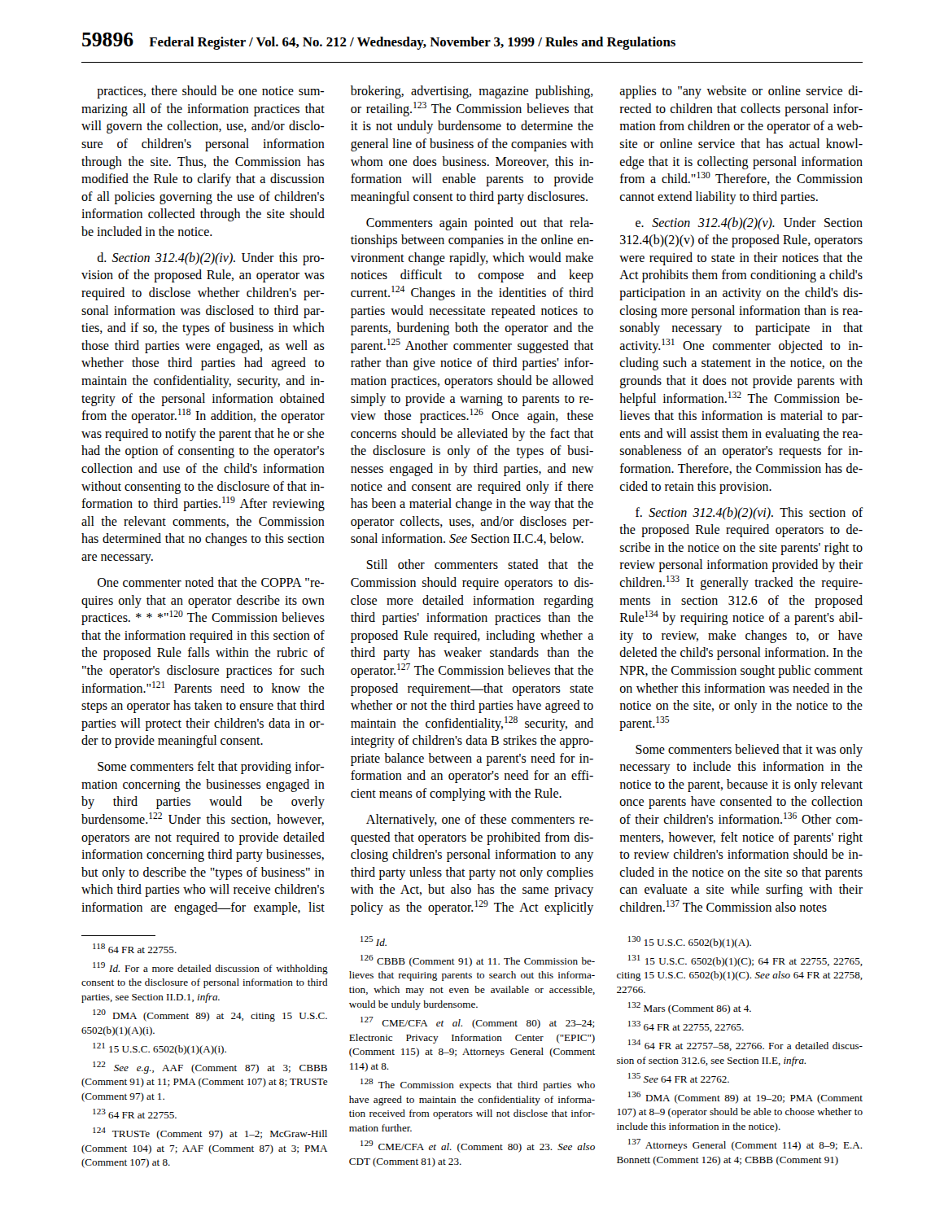59896 Federal Register / Vol. 64, No. 212 / Wednesday, November 3, 1999 / Rules and Regulations
practices, there should be one notice summarizing all of the information practices that will govern the collection, use, and/or disclosure of children's personal information through the site. Thus, the Commission has modified the Rule to clarify that a discussion of all policies governing the use of children's information collected through the site should be included in the notice.
d. Section 312.4(b)(2)(iv). Under this provision of the proposed Rule, an operator was required to disclose whether children's personal information was disclosed to third parties, and if so, the types of business in which those third parties were engaged, as well as whether those third parties had agreed to maintain the confidentiality, security, and integrity of the personal information obtained from the operator.118 In addition, the operator was required to notify the parent that he or she had the option of consenting to the operator's collection and use of the child's information without consenting to the disclosure of that information to third parties.119 After reviewing all the relevant comments, the Commission has determined that no changes to this section are necessary.
One commenter noted that the COPPA "requires only that an operator describe its own practices. * * *"120 The Commission believes that the information required in this section of the proposed Rule falls within the rubric of "the operator's disclosure practices for such information."121 Parents need to know the steps an operator has taken to ensure that third parties will protect their children's data in order to provide meaningful consent.
Some commenters felt that providing information concerning the businesses engaged in by third parties would be overly burdensome.122 Under this section, however, operators are not required to provide detailed information concerning third party businesses, but only to describe the "types of business" in which third parties who will receive children's information are engaged—for example, list brokering, advertising, magazine publishing, or retailing.123 The Commission believes that it is not unduly burdensome to determine the general line of business of the companies with whom one does business. Moreover, this information will enable parents to provide meaningful consent to third party disclosures.
Commenters again pointed out that relationships between companies in the online environment change rapidly, which would make notices difficult to compose and keep current.124 Changes in the identities of third parties would necessitate repeated notices to parents, burdening both the operator and the parent.125 Another commenter suggested that rather than give notice of third parties' information practices, operators should be allowed simply to provide a warning to parents to review those practices.126 Once again, these concerns should be alleviated by the fact that the disclosure is only of the types of businesses engaged in by third parties, and new notice and consent are required only if there has been a material change in the way that the operator collects, uses, and/or discloses personal information. See Section II.C.4, below.
Still other commenters stated that the Commission should require operators to disclose more detailed information regarding third parties' information practices than the proposed Rule required, including whether a third party has weaker standards than the operator.127 The Commission believes that the proposed requirement—that operators state whether or not the third parties have agreed to maintain the confidentiality,128 security, and integrity of children's data B strikes the appropriate balance between a parent's need for information and an operator's need for an efficient means of complying with the Rule.
Alternatively, one of these commenters requested that operators be prohibited from disclosing children's personal information to any third party unless that party not only complies with the Act, but also has the same privacy policy as the operator.129 The Act explicitly applies to "any website or online service directed to children that collects personal information from children or the operator of a website or online service that has actual knowledge that it is collecting personal information from a child."130 Therefore, the Commission cannot extend liability to third parties.
e. Section 312.4(b)(2)(v). Under Section 312.4(b)(2)(v) of the proposed Rule, operators were required to state in their notices that the Act prohibits them from conditioning a child's participation in an activity on the child's disclosing more personal information than is reasonably necessary to participate in that activity.131 One commenter objected to including such a statement in the notice, on the grounds that it does not provide parents with helpful information.132 The Commission believes that this information is material to parents and will assist them in evaluating the reasonableness of an operator's requests for information. Therefore, the Commission has decided to retain this provision.
f. Section 312.4(b)(2)(vi). This section of the proposed Rule required operators to describe in the notice on the site parents' right to review personal information provided by their children.133 It generally tracked the requirements in section 312.6 of the proposed Rule134 by requiring notice of a parent's ability to review, make changes to, or have deleted the child's personal information. In the NPR, the Commission sought public comment on whether this information was needed in the notice on the site, or only in the notice to the parent.135
Some commenters believed that it was only necessary to include this information in the notice to the parent, because it is only relevant once parents have consented to the collection of their children's information.136 Other commenters, however, felt notice of parents' right to review children's information should be included in the notice on the site so that parents can evaluate a site while surfing with their children.137 The Commission also notes
118 64 FR at 22755.
119 Id. For a more detailed discussion of withholding consent to the disclosure of personal information to third parties, see Section II.D.1, infra.
120 DMA (Comment 89) at 24, citing 15 U.S.C. 6502(b)(1)(A)(i).
121 15 U.S.C. 6502(b)(1)(A)(i).
122 See e.g., AAF (Comment 87) at 3; CBBB (Comment 91) at 11; PMA (Comment 107) at 8; TRUSTe (Comment 97) at 1.
123 64 FR at 22755.
124 TRUSTe (Comment 97) at 1–2; McGraw-Hill (Comment 104) at 7; AAF (Comment 87) at 3; PMA (Comment 107) at 8.
125 Id.
126 CBBB (Comment 91) at 11. The Commission believes that requiring parents to search out this information, which may not even be available or accessible, would be unduly burdensome.
127 CME/CFA et al. (Comment 80) at 23–24; Electronic Privacy Information Center ("EPIC") (Comment 115) at 8–9; Attorneys General (Comment 114) at 8.
128 The Commission expects that third parties who have agreed to maintain the confidentiality of information received from operators will not disclose that information further.
129 CME/CFA et al. (Comment 80) at 23. See also CDT (Comment 81) at 23.
130 15 U.S.C. 6502(b)(1)(A).
131 15 U.S.C. 6502(b)(1)(C); 64 FR at 22755, 22765, citing 15 U.S.C. 6502(b)(1)(C). See also 64 FR at 22758, 22766.
132 Mars (Comment 86) at 4.
133 64 FR at 22755, 22765.
134 64 FR at 22757–58, 22766. For a detailed discussion of section 312.6, see Section II.E, infra.
135 See 64 FR at 22762.
136 DMA (Comment 89) at 19–20; PMA (Comment 107) at 8–9 (operator should be able to choose whether to include this information in the notice).
137 Attorneys General (Comment 114) at 8–9; E.A. Bonnett (Comment 126) at 4; CBBB (Comment 91)